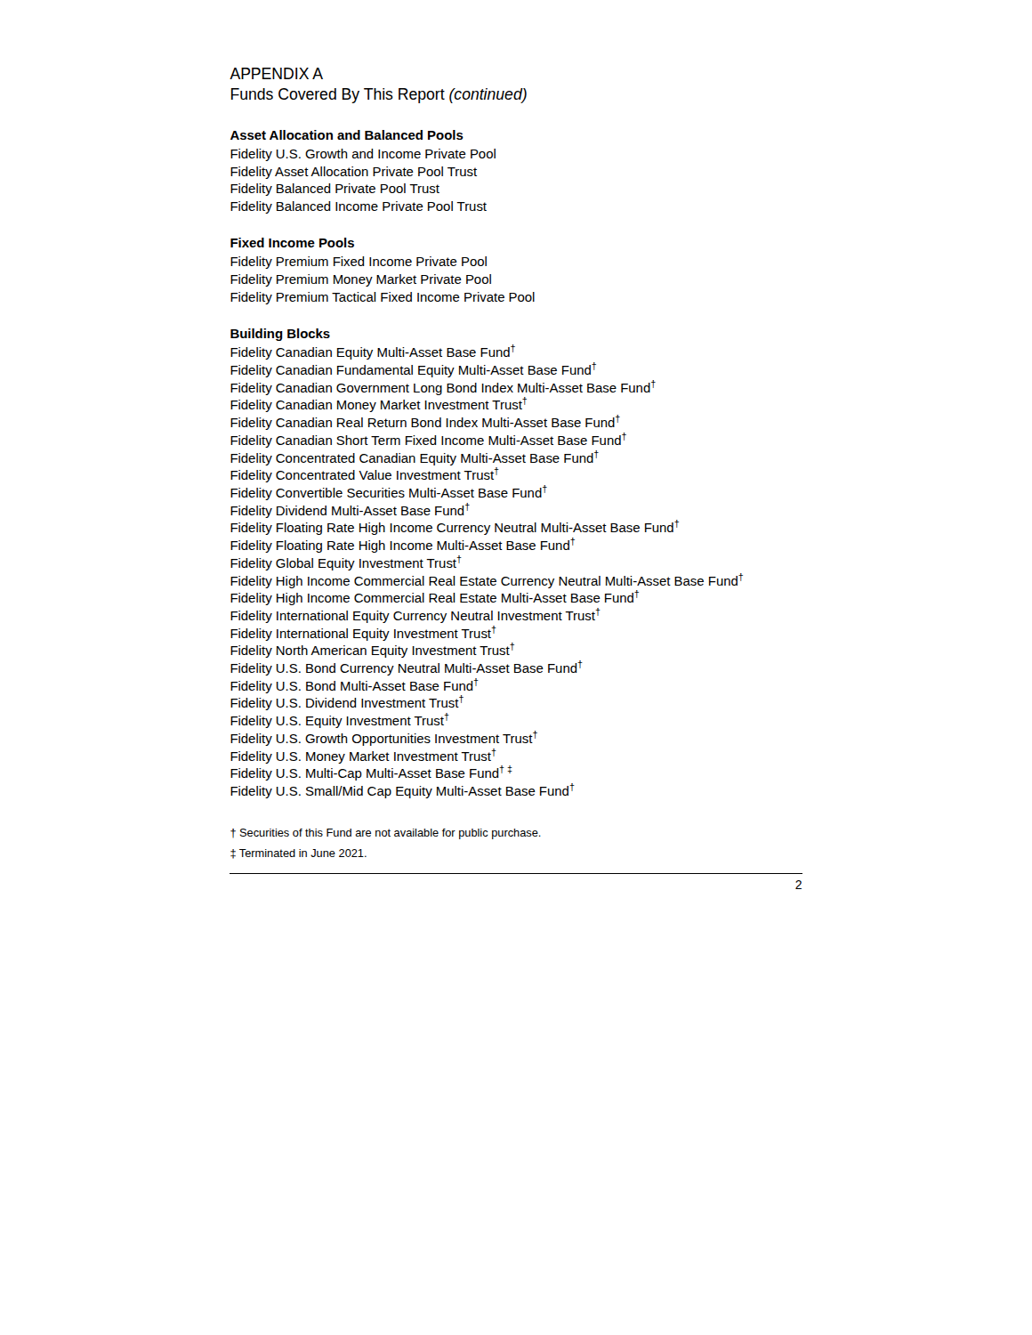APPENDIX A Funds Covered By This Report (continued)
Asset Allocation and Balanced Pools
Fidelity U.S. Growth and Income Private Pool
Fidelity Asset Allocation Private Pool Trust
Fidelity Balanced Private Pool Trust
Fidelity Balanced Income Private Pool Trust
Fixed Income Pools
Fidelity Premium Fixed Income Private Pool
Fidelity Premium Money Market Private Pool
Fidelity Premium Tactical Fixed Income Private Pool
Building Blocks
Fidelity Canadian Equity Multi-Asset Base Fund†
Fidelity Canadian Fundamental Equity Multi-Asset Base Fund†
Fidelity Canadian Government Long Bond Index Multi-Asset Base Fund†
Fidelity Canadian Money Market Investment Trust†
Fidelity Canadian Real Return Bond Index Multi-Asset Base Fund†
Fidelity Canadian Short Term Fixed Income Multi-Asset Base Fund†
Fidelity Concentrated Canadian Equity Multi-Asset Base Fund†
Fidelity Concentrated Value Investment Trust†
Fidelity Convertible Securities Multi-Asset Base Fund†
Fidelity Dividend Multi-Asset Base Fund†
Fidelity Floating Rate High Income Currency Neutral Multi-Asset Base Fund†
Fidelity Floating Rate High Income Multi-Asset Base Fund†
Fidelity Global Equity Investment Trust†
Fidelity High Income Commercial Real Estate Currency Neutral Multi-Asset Base Fund†
Fidelity High Income Commercial Real Estate Multi-Asset Base Fund†
Fidelity International Equity Currency Neutral Investment Trust†
Fidelity International Equity Investment Trust†
Fidelity North American Equity Investment Trust†
Fidelity U.S. Bond Currency Neutral Multi-Asset Base Fund†
Fidelity U.S. Bond Multi-Asset Base Fund†
Fidelity U.S. Dividend Investment Trust†
Fidelity U.S. Equity Investment Trust†
Fidelity U.S. Growth Opportunities Investment Trust†
Fidelity U.S. Money Market Investment Trust†
Fidelity U.S. Multi-Cap Multi-Asset Base Fund† ‡
Fidelity U.S. Small/Mid Cap Equity Multi-Asset Base Fund†
† Securities of this Fund are not available for public purchase.
‡ Terminated in June 2021.
2